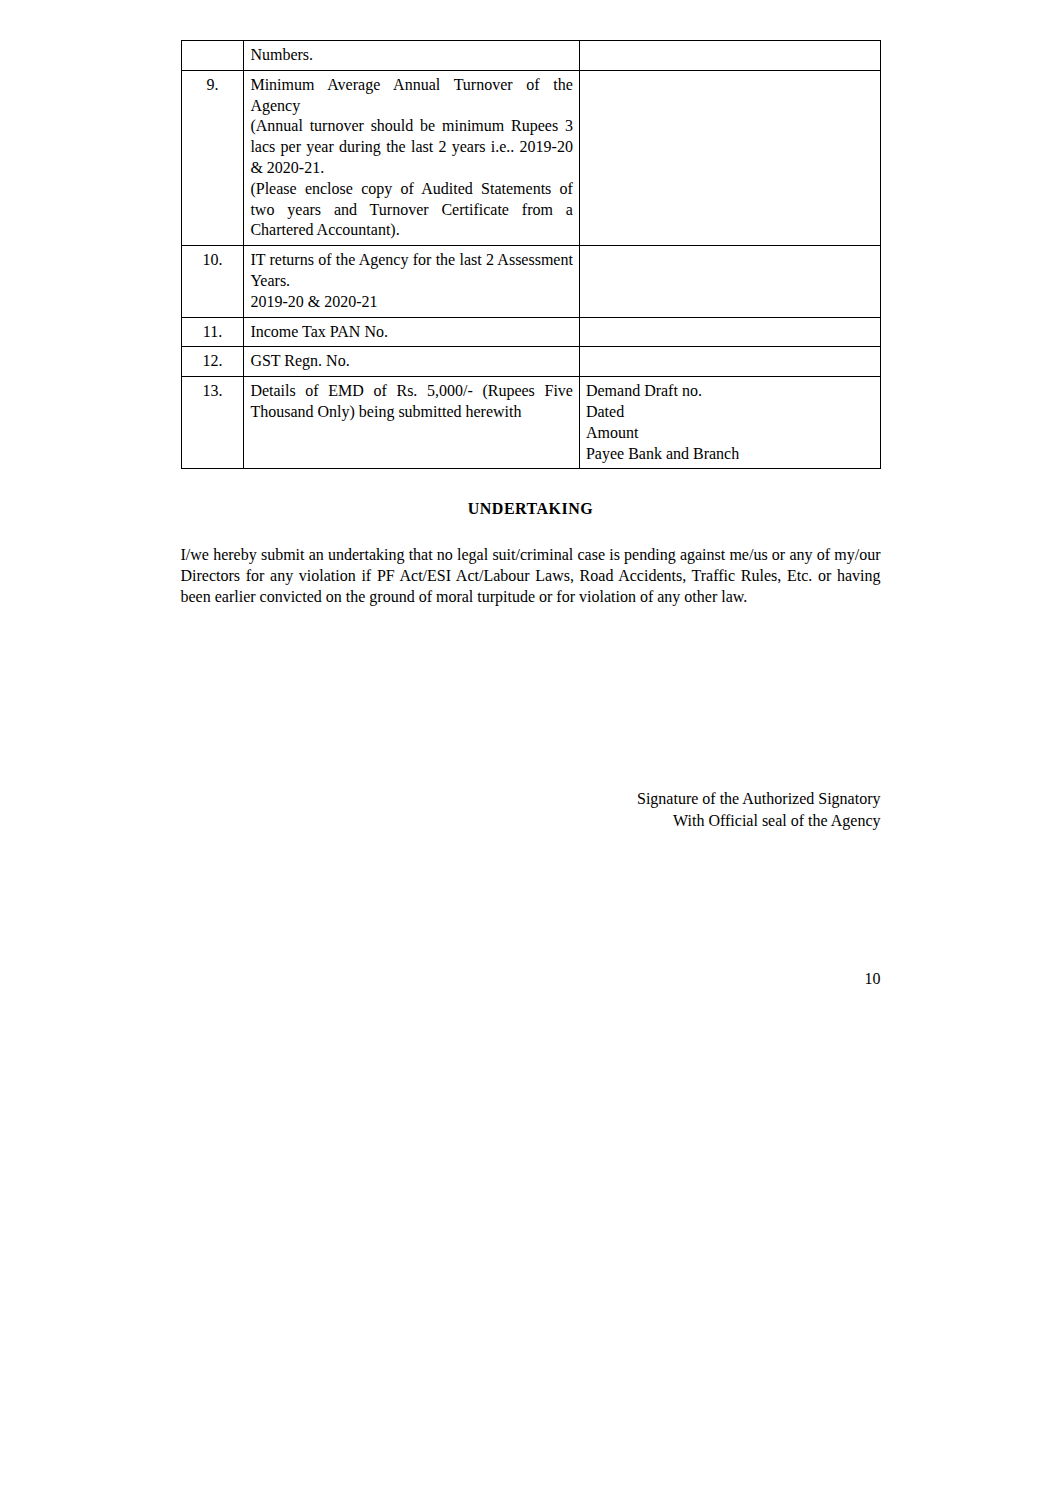| | Numbers. | |
| 9. | Minimum Average Annual Turnover of the Agency (Annual turnover should be minimum Rupees 3 lacs per year during the last 2 years i.e.. 2019-20 & 2020-21. (Please enclose copy of Audited Statements of two years and Turnover Certificate from a Chartered Accountant). | |
| 10. | IT returns of the Agency for the last 2 Assessment Years. 2019-20 & 2020-21 | |
| 11. | Income Tax PAN No. | |
| 12. | GST Regn. No. | |
| 13. | Details of EMD of Rs. 5,000/- (Rupees Five Thousand Only) being submitted herewith | Demand Draft no. Dated Amount Payee Bank and Branch |
UNDERTAKING
I/we hereby submit an undertaking that no legal suit/criminal case is pending against me/us or any of my/our Directors for any violation if PF Act/ESI Act/Labour Laws, Road Accidents, Traffic Rules, Etc. or having been earlier convicted on the ground of moral turpitude or for violation of any other law.
Signature of the Authorized Signatory
With Official seal of the Agency
10